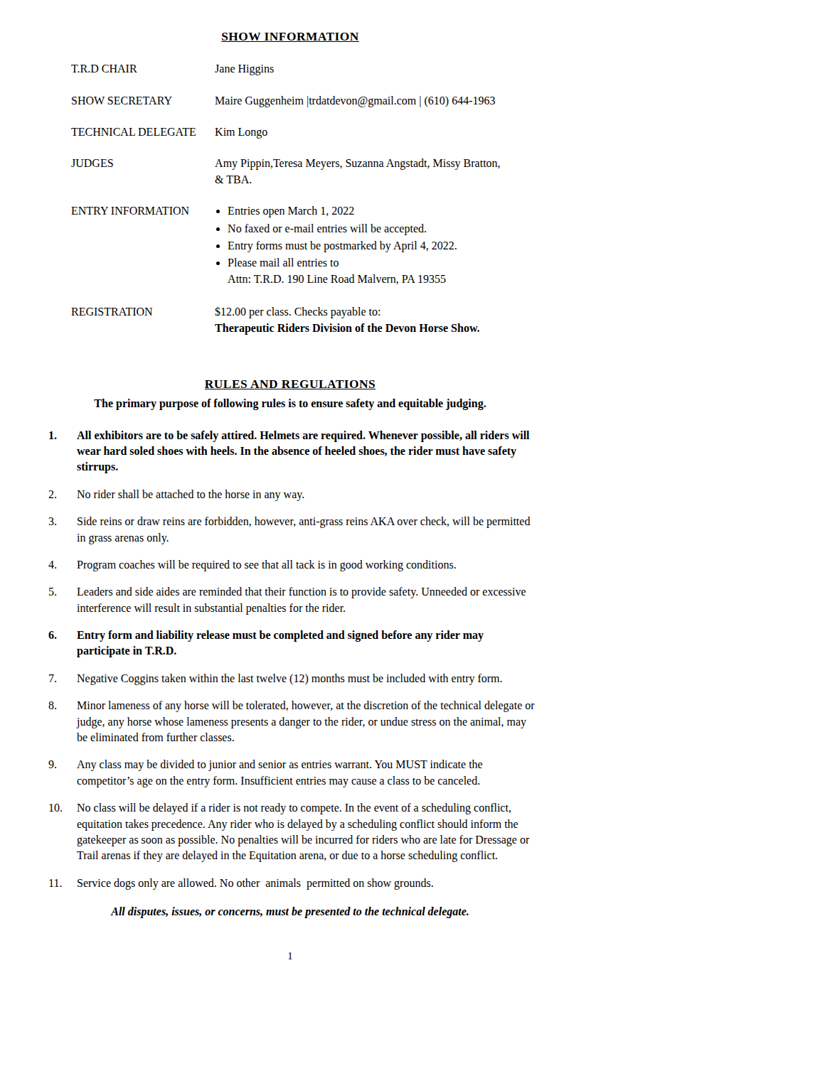SHOW INFORMATION
| T.R.D CHAIR | Jane Higgins |
| SHOW SECRETARY | Maire Guggenheim /trdatdevon@gmail.com / (610) 644-1963 |
| TECHNICAL DELEGATE | Kim Longo |
| JUDGES | Amy Pippin,Teresa Meyers, Suzanna Angstadt, Missy Bratton, & TBA. |
| ENTRY INFORMATION | Entries open March 1, 2022 No faxed or e-mail entries will be accepted. Entry forms must be postmarked by April 4, 2022. Please mail all entries to Attn: T.R.D. 190 Line Road Malvern, PA 19355 |
| REGISTRATION | $12.00 per class. Checks payable to: Therapeutic Riders Division of the Devon Horse Show. |
RULES AND REGULATIONS
The primary purpose of following rules is to ensure safety and equitable judging.
All exhibitors are to be safely attired. Helmets are required. Whenever possible, all riders will wear hard soled shoes with heels. In the absence of heeled shoes, the rider must have safety stirrups.
No rider shall be attached to the horse in any way.
Side reins or draw reins are forbidden, however, anti-grass reins AKA over check, will be permitted in grass arenas only.
Program coaches will be required to see that all tack is in good working conditions.
Leaders and side aides are reminded that their function is to provide safety. Unneeded or excessive interference will result in substantial penalties for the rider.
Entry form and liability release must be completed and signed before any rider may participate in T.R.D.
Negative Coggins taken within the last twelve (12) months must be included with entry form.
Minor lameness of any horse will be tolerated, however, at the discretion of the technical delegate or judge, any horse whose lameness presents a danger to the rider, or undue stress on the animal, may be eliminated from further classes.
Any class may be divided to junior and senior as entries warrant. You MUST indicate the competitor’s age on the entry form. Insufficient entries may cause a class to be canceled.
No class will be delayed if a rider is not ready to compete. In the event of a scheduling conflict, equitation takes precedence. Any rider who is delayed by a scheduling conflict should inform the gatekeeper as soon as possible. No penalties will be incurred for riders who are late for Dressage or Trail arenas if they are delayed in the Equitation arena, or due to a horse scheduling conflict.
Service dogs only are allowed. No other animals permitted on show grounds.
All disputes, issues, or concerns, must be presented to the technical delegate.
1